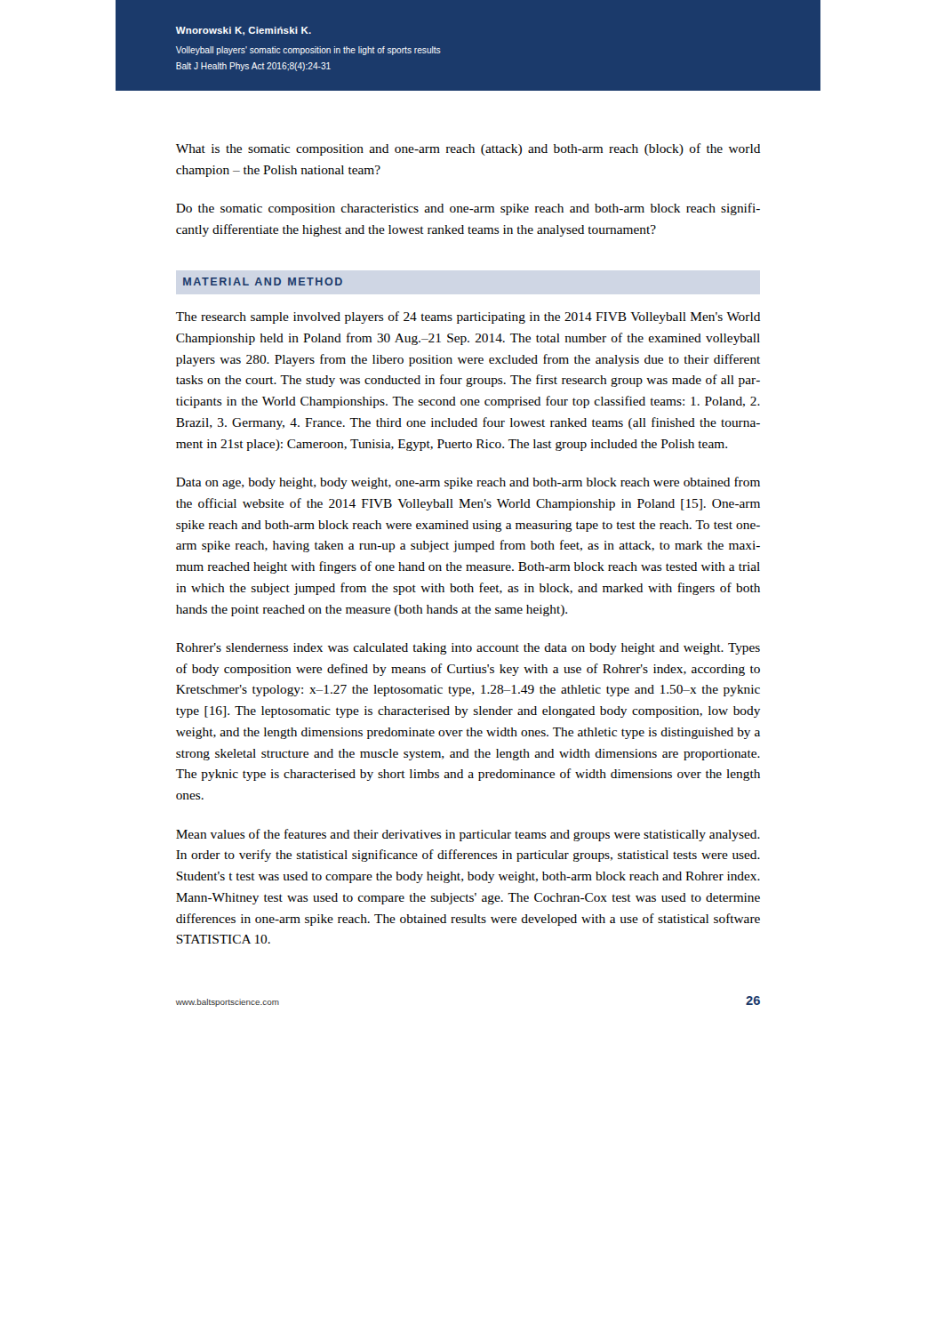Wnorowski K, Ciemiński K.
Volleyball players' somatic composition in the light of sports results
Balt J Health Phys Act 2016;8(4):24-31
What is the somatic composition and one-arm reach (attack) and both-arm reach (block) of the world champion – the Polish national team?
Do the somatic composition characteristics and one-arm spike reach and both-arm block reach significantly differentiate the highest and the lowest ranked teams in the analysed tournament?
Material and method
The research sample involved players of 24 teams participating in the 2014 FIVB Volleyball Men's World Championship held in Poland from 30 Aug.–21 Sep. 2014. The total number of the examined volleyball players was 280. Players from the libero position were excluded from the analysis due to their different tasks on the court. The study was conducted in four groups. The first research group was made of all participants in the World Championships. The second one comprised four top classified teams: 1. Poland, 2. Brazil, 3. Germany, 4. France. The third one included four lowest ranked teams (all finished the tournament in 21st place): Cameroon, Tunisia, Egypt, Puerto Rico. The last group included the Polish team.
Data on age, body height, body weight, one-arm spike reach and both-arm block reach were obtained from the official website of the 2014 FIVB Volleyball Men's World Championship in Poland [15]. One-arm spike reach and both-arm block reach were examined using a measuring tape to test the reach. To test one-arm spike reach, having taken a run-up a subject jumped from both feet, as in attack, to mark the maximum reached height with fingers of one hand on the measure. Both-arm block reach was tested with a trial in which the subject jumped from the spot with both feet, as in block, and marked with fingers of both hands the point reached on the measure (both hands at the same height).
Rohrer's slenderness index was calculated taking into account the data on body height and weight. Types of body composition were defined by means of Curtius's key with a use of Rohrer's index, according to Kretschmer's typology: x–1.27 the leptosomatic type, 1.28–1.49 the athletic type and 1.50–x the pyknic type [16]. The leptosomatic type is characterised by slender and elongated body composition, low body weight, and the length dimensions predominate over the width ones. The athletic type is distinguished by a strong skeletal structure and the muscle system, and the length and width dimensions are proportionate. The pyknic type is characterised by short limbs and a predominance of width dimensions over the length ones.
Mean values of the features and their derivatives in particular teams and groups were statistically analysed. In order to verify the statistical significance of differences in particular groups, statistical tests were used. Student's t test was used to compare the body height, body weight, both-arm block reach and Rohrer index. Mann-Whitney test was used to compare the subjects' age. The Cochran-Cox test was used to determine differences in one-arm spike reach. The obtained results were developed with a use of statistical software STATISTICA 10.
www.baltsportscience.com 26